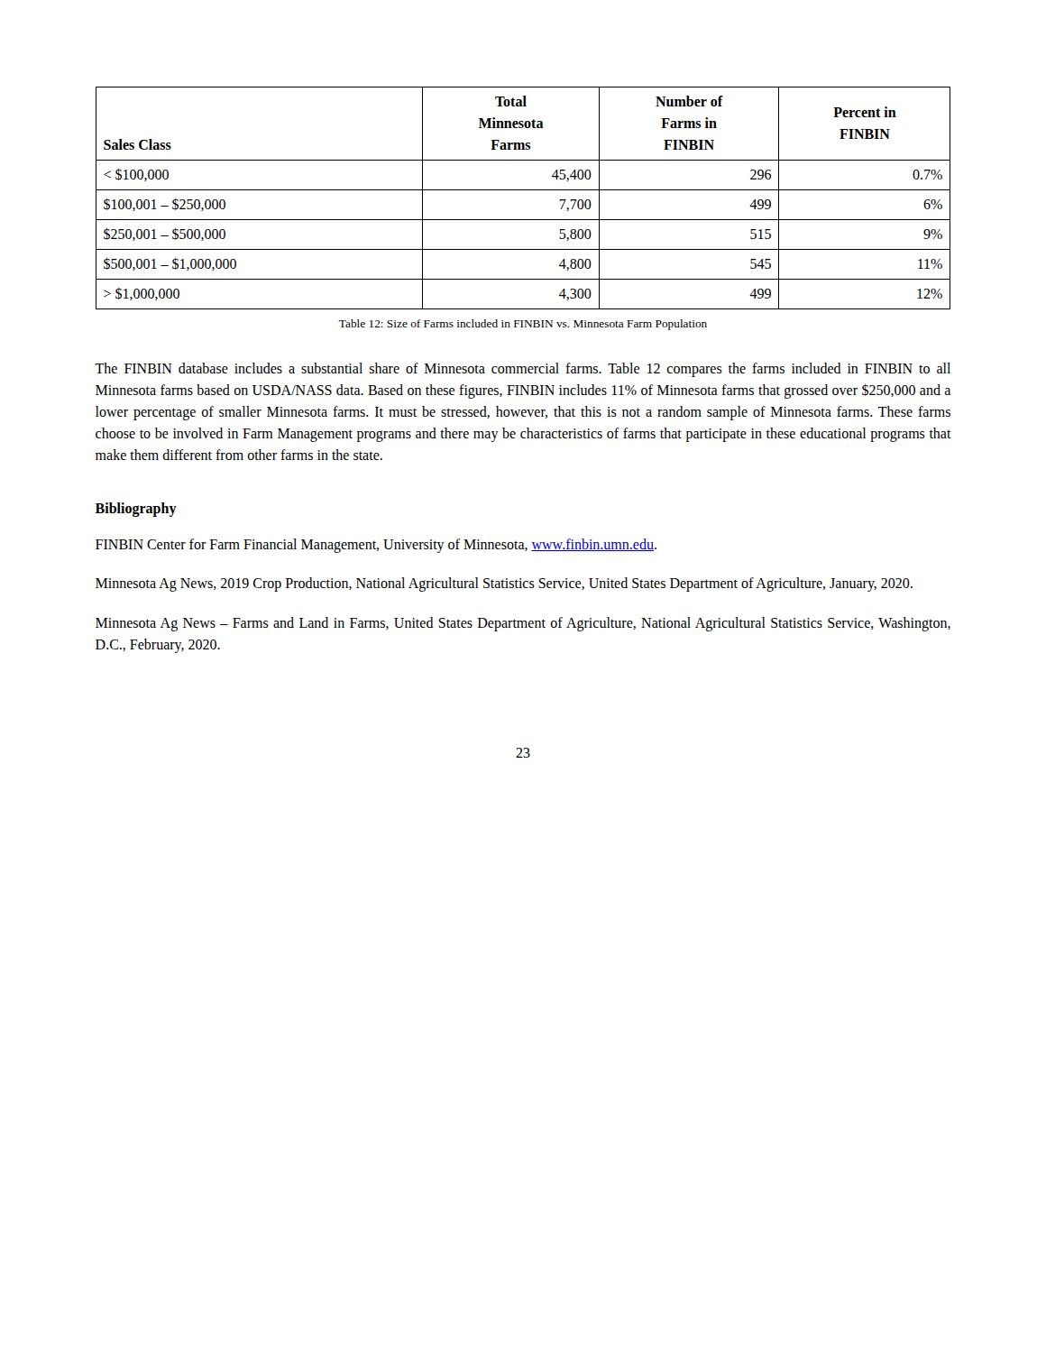| Sales Class | Total Minnesota Farms | Number of Farms in FINBIN | Percent in FINBIN |
| --- | --- | --- | --- |
| < $100,000 | 45,400 | 296 | 0.7% |
| $100,001 – $250,000 | 7,700 | 499 | 6% |
| $250,001 – $500,000 | 5,800 | 515 | 9% |
| $500,001 – $1,000,000 | 4,800 | 545 | 11% |
| > $1,000,000 | 4,300 | 499 | 12% |
Table 12: Size of Farms included in FINBIN vs. Minnesota Farm Population
The FINBIN database includes a substantial share of Minnesota commercial farms. Table 12 compares the farms included in FINBIN to all Minnesota farms based on USDA/NASS data. Based on these figures, FINBIN includes 11% of Minnesota farms that grossed over $250,000 and a lower percentage of smaller Minnesota farms. It must be stressed, however, that this is not a random sample of Minnesota farms. These farms choose to be involved in Farm Management programs and there may be characteristics of farms that participate in these educational programs that make them different from other farms in the state.
Bibliography
FINBIN Center for Farm Financial Management, University of Minnesota, www.finbin.umn.edu.
Minnesota Ag News, 2019 Crop Production, National Agricultural Statistics Service, United States Department of Agriculture, January, 2020.
Minnesota Ag News – Farms and Land in Farms, United States Department of Agriculture, National Agricultural Statistics Service, Washington, D.C., February, 2020.
23